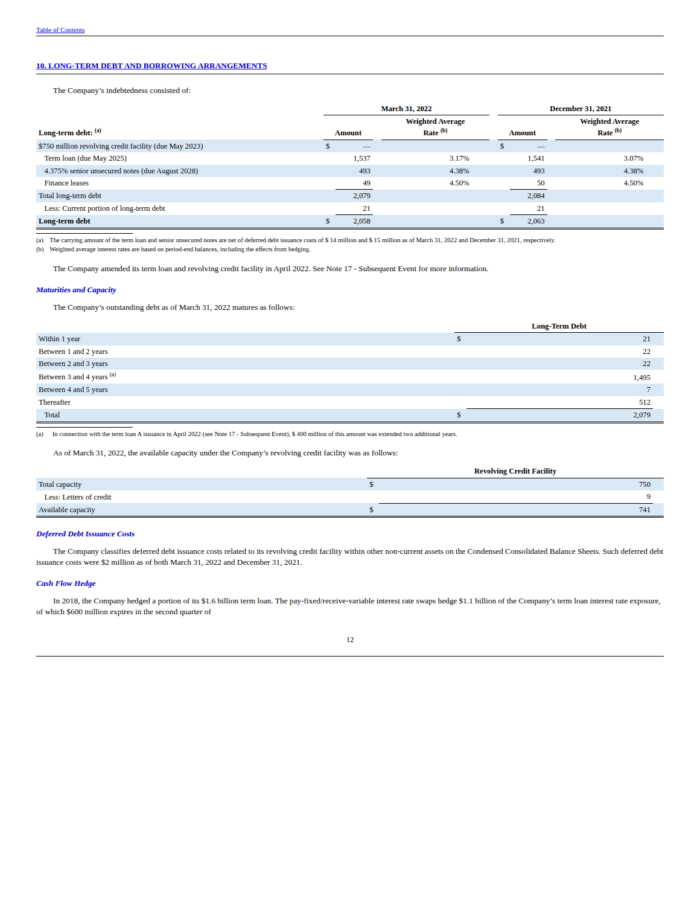Table of Contents
10. LONG-TERM DEBT AND BORROWING ARRANGEMENTS
The Company’s indebtedness consisted of:
| | March 31, 2022 | | December 31, 2021 |
| Long-term debt: (a) | Amount | | Weighted Average Rate (b) | | Amount | | Weighted Average Rate (b) |
| $750 million revolving credit facility (due May 2023) | $ | — | | | | | $ | — | | | |
| Term loan (due May 2025) | | 1,537 | | 3.17% | | | | 1,541 | | 3.07% | |
| 4.375% senior unsecured notes (due August 2028) | | 493 | | 4.38% | | | | 493 | | 4.38% | |
| Finance leases | | 49 | | 4.50% | | | | 50 | | 4.50% | |
| Total long-term debt | | 2,079 | | | | | | 2,084 | | | |
| Less: Current portion of long-term debt | | 21 | | | | | | 21 | | | |
| Long-term debt | $ | 2,058 | | | | | $ | 2,063 | | | |
| (a) | The carrying amount of the term loan and senior unsecured notes are net of deferred debt issuance costs of $ 14 million and $ 15 million as of March 31, 2022 and December 31, 2021, respectively. |
| (b) | Weighted average interest rates are based on period-end balances, including the effects from hedging. |
The Company amended its term loan and revolving credit facility in April 2022. See Note 17 - Subsequent Event for more information.
Maturities and Capacity
The Company’s outstanding debt as of March 31, 2022 matures as follows:
| | Long-Term Debt |
| Within 1 year | $ | 21 | |
| Between 1 and 2 years | | 22 | |
| Between 2 and 3 years | | 22 | |
| Between 3 and 4 years (a) | | 1,495 | |
| Between 4 and 5 years | | 7 | |
| Thereafter | | 512 | |
| Total | $ | 2,079 | |
| (a) | In connection with the term loan A issuance in April 2022 (see Note 17 - Subsequent Event), $ 400 million of this amount was extended two additional years. |
As of March 31, 2022, the available capacity under the Company’s revolving credit facility was as follows:
| | Revolving Credit Facility |
| Total capacity | $ | 750 | |
| Less: Letters of credit | | 9 | |
| Available capacity | $ | 741 | |
Deferred Debt Issuance Costs
The Company classifies deferred debt issuance costs related to its revolving credit facility within other non-current assets on the Condensed Consolidated Balance Sheets. Such deferred debt issuance costs were $2 million as of both March 31, 2022 and December 31, 2021.
Cash Flow Hedge
In 2018, the Company hedged a portion of its $1.6 billion term loan. The pay-fixed/receive-variable interest rate swaps hedge $1.1 billion of the Company’s term loan interest rate exposure, of which $600 million expires in the second quarter of
12